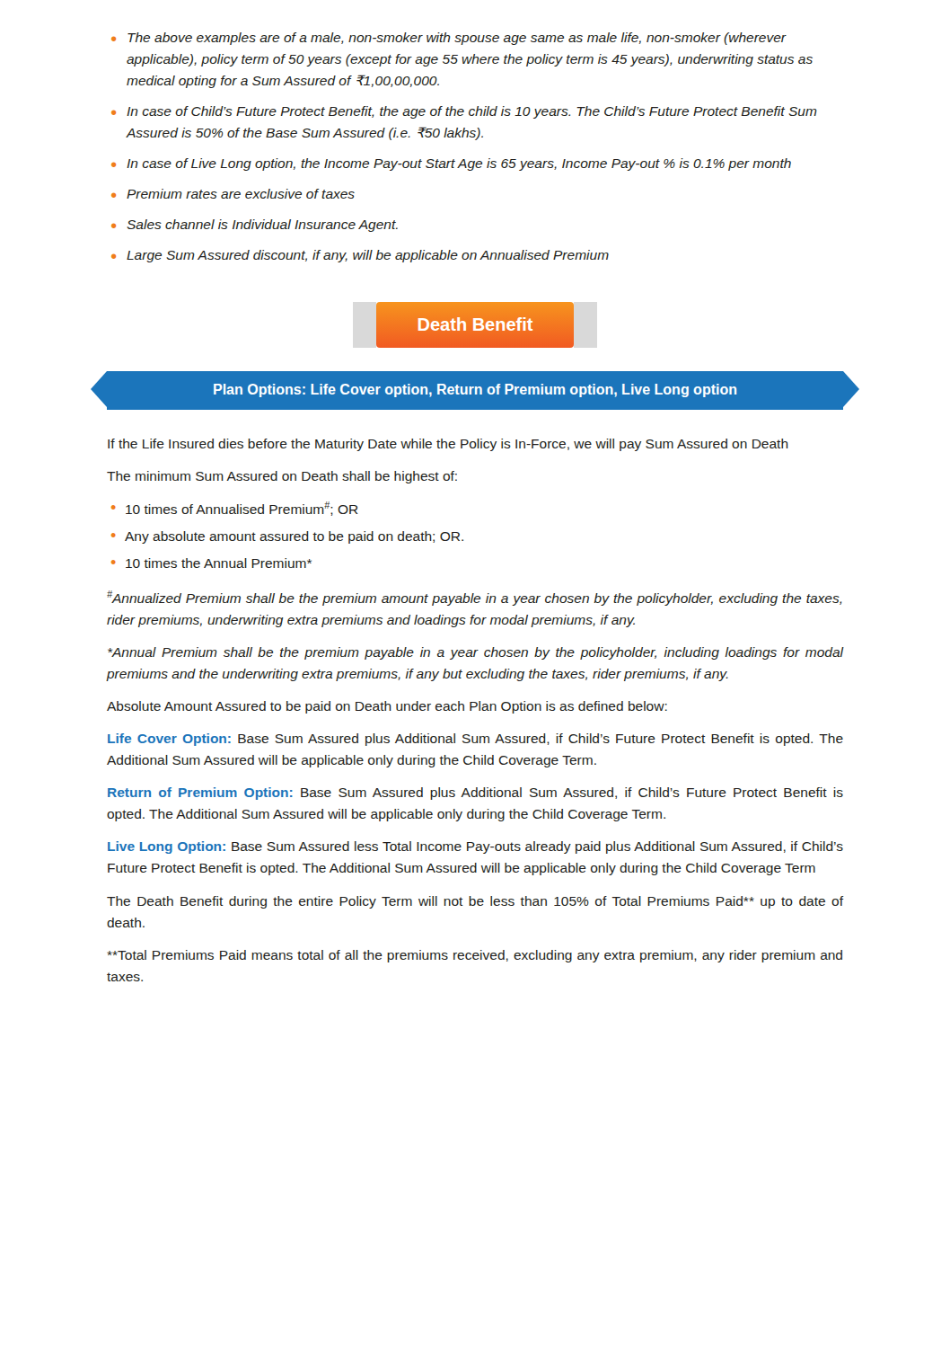The above examples are of a male, non-smoker with spouse age same as male life, non-smoker (wherever applicable), policy term of 50 years (except for age 55 where the policy term is 45 years), underwriting status as medical opting for a Sum Assured of ₹1,00,00,000.
In case of Child’s Future Protect Benefit, the age of the child is 10 years. The Child’s Future Protect Benefit Sum Assured is 50% of the Base Sum Assured (i.e. ₹50 lakhs).
In case of Live Long option, the Income Pay-out Start Age is 65 years, Income Pay-out % is 0.1% per month
Premium rates are exclusive of taxes
Sales channel is Individual Insurance Agent.
Large Sum Assured discount, if any, will be applicable on Annualised Premium
Death Benefit
Plan Options: Life Cover option, Return of Premium option, Live Long option
If the Life Insured dies before the Maturity Date while the Policy is In-Force, we will pay Sum Assured on Death
The minimum Sum Assured on Death shall be highest of:
10 times of Annualised Premium#; OR
Any absolute amount assured to be paid on death; OR.
10 times the Annual Premium*
#Annualized Premium shall be the premium amount payable in a year chosen by the policyholder, excluding the taxes, rider premiums, underwriting extra premiums and loadings for modal premiums, if any.
*Annual Premium shall be the premium payable in a year chosen by the policyholder, including loadings for modal premiums and the underwriting extra premiums, if any but excluding the taxes, rider premiums, if any.
Absolute Amount Assured to be paid on Death under each Plan Option is as defined below:
Life Cover Option: Base Sum Assured plus Additional Sum Assured, if Child’s Future Protect Benefit is opted. The Additional Sum Assured will be applicable only during the Child Coverage Term.
Return of Premium Option: Base Sum Assured plus Additional Sum Assured, if Child’s Future Protect Benefit is opted. The Additional Sum Assured will be applicable only during the Child Coverage Term.
Live Long Option: Base Sum Assured less Total Income Pay-outs already paid plus Additional Sum Assured, if Child’s Future Protect Benefit is opted. The Additional Sum Assured will be applicable only during the Child Coverage Term
The Death Benefit during the entire Policy Term will not be less than 105% of Total Premiums Paid** up to date of death.
**Total Premiums Paid means total of all the premiums received, excluding any extra premium, any rider premium and taxes.